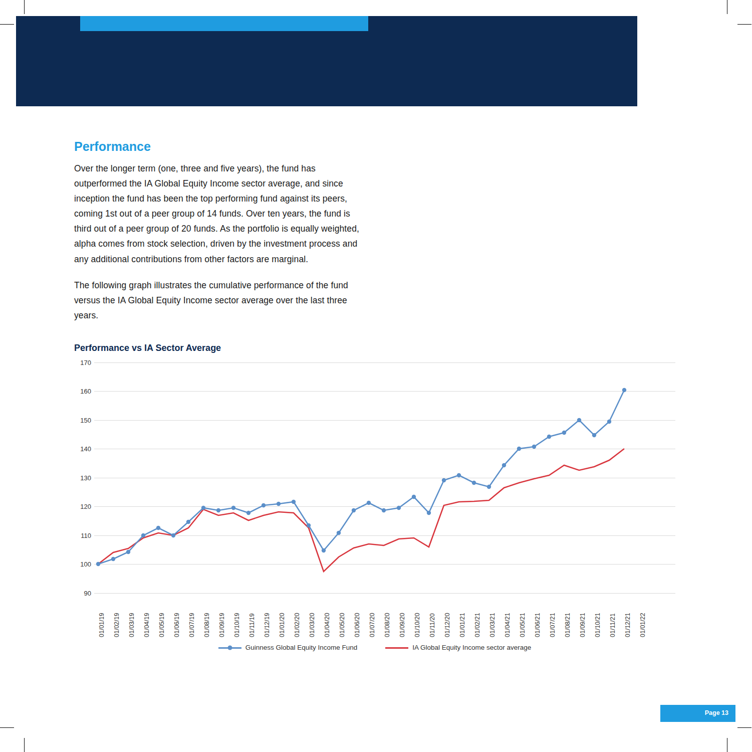Performance
Over the longer term (one, three and five years), the fund has outperformed the IA Global Equity Income sector average, and since inception the fund has been the top performing fund against its peers, coming 1st out of a peer group of 14 funds. Over ten years, the fund is third out of a peer group of 20 funds. As the portfolio is equally weighted, alpha comes from stock selection, driven by the investment process and any additional contributions from other factors are marginal.
The following graph illustrates the cumulative performance of the fund versus the IA Global Equity Income sector average over the last three years.
Performance vs IA Sector Average
170 160 150 140 130 120 110 100 90
01/01/19 01/02/19 01/03/19 01/04/19 01/05/19 01/06/19 01/07/19 01/08/19 01/09/19 01/10/19 01/11/19 01/12/19 01/01/20 01/02/20 01/03/20 01/04/20 01/05/20 01/06/20 01/07/20 01/08/20 01/09/20 01/10/20 01/11/20 01/12/20 01/01/21 01/02/21 01/03/21 01/04/21 01/05/21 01/06/21 01/07/21 01/08/21 01/09/21 01/10/21 01/11/21 01/12/21 01/01/22
Guinness Global Equity Income Fund IA Global Equity Income sector average
Page 13